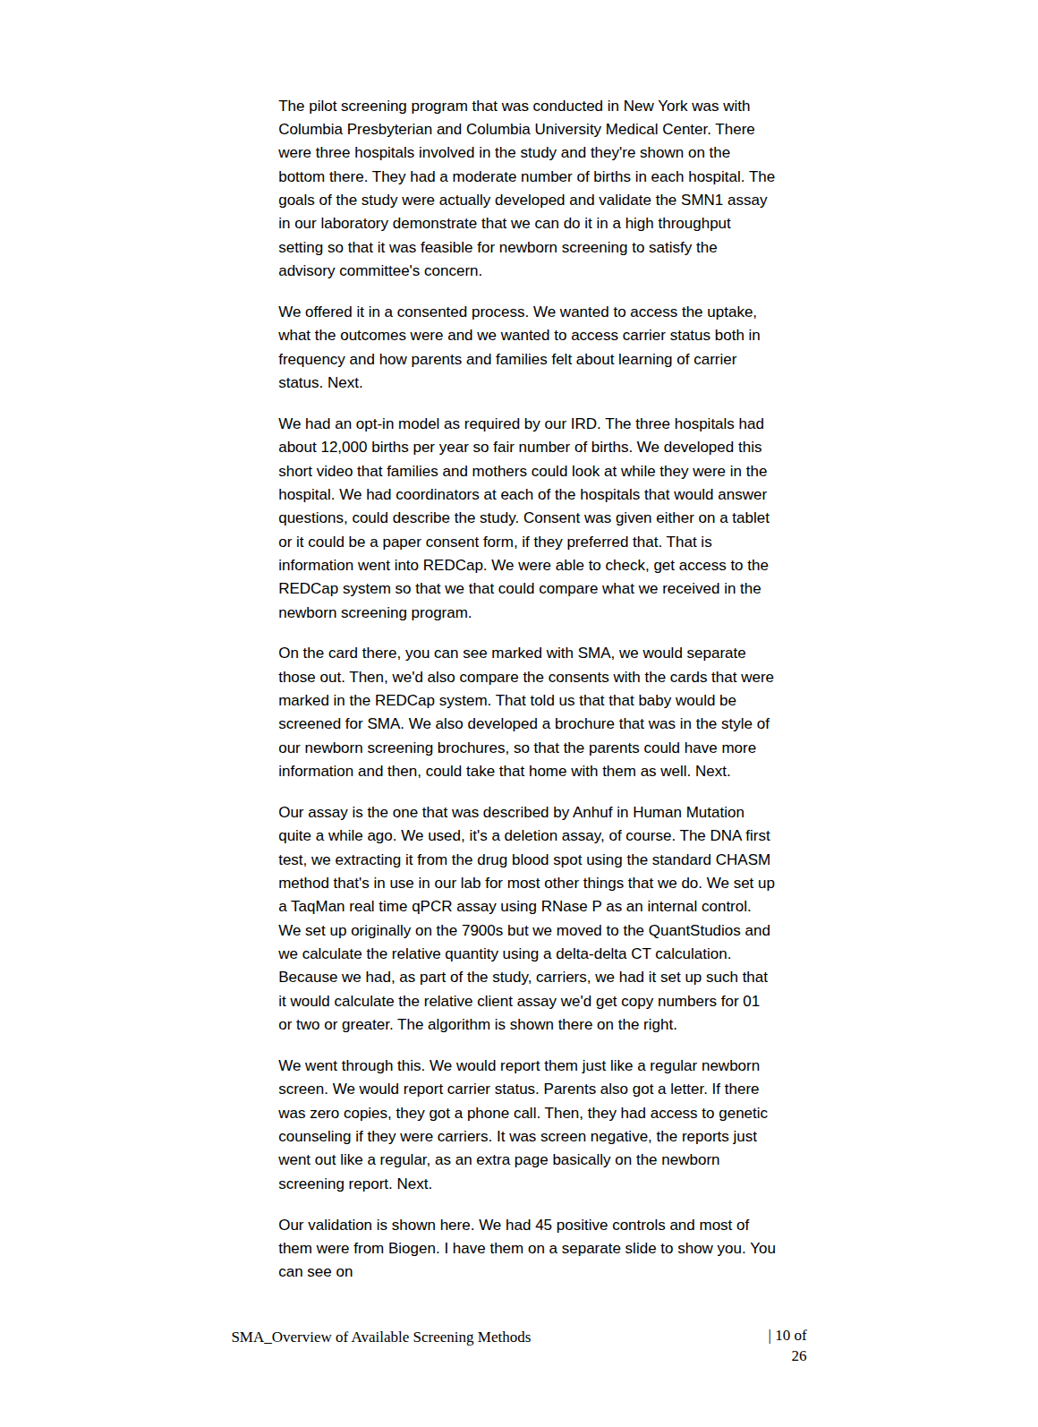The pilot screening program that was conducted in New York was with Columbia Presbyterian and Columbia University Medical Center. There were three hospitals involved in the study and they're shown on the bottom there. They had a moderate number of births in each hospital. The goals of the study were actually developed and validate the SMN1 assay in our laboratory demonstrate that we can do it in a high throughput setting so that it was feasible for newborn screening to satisfy the advisory committee's concern.
We offered it in a consented process. We wanted to access the uptake, what the outcomes were and we wanted to access carrier status both in frequency and how parents and families felt about learning of carrier status. Next.
We had an opt-in model as required by our IRD. The three hospitals had about 12,000 births per year so fair number of births. We developed this short video that families and mothers could look at while they were in the hospital. We had coordinators at each of the hospitals that would answer questions, could describe the study. Consent was given either on a tablet or it could be a paper consent form, if they preferred that. That is information went into REDCap. We were able to check, get access to the REDCap system so that we that could compare what we received in the newborn screening program.
On the card there, you can see marked with SMA, we would separate those out. Then, we'd also compare the consents with the cards that were marked in the REDCap system. That told us that that baby would be screened for SMA. We also developed a brochure that was in the style of our newborn screening brochures, so that the parents could have more information and then, could take that home with them as well. Next.
Our assay is the one that was described by Anhuf in Human Mutation quite a while ago. We used, it's a deletion assay, of course. The DNA first test, we extracting it from the drug blood spot using the standard CHASM method that's in use in our lab for most other things that we do. We set up a TaqMan real time qPCR assay using RNase P as an internal control. We set up originally on the 7900s but we moved to the QuantStudios and we calculate the relative quantity using a delta-delta CT calculation. Because we had, as part of the study, carriers, we had it set up such that it would calculate the relative client assay we'd get copy numbers for 01 or two or greater. The algorithm is shown there on the right.
We went through this. We would report them just like a regular newborn screen. We would report carrier status. Parents also got a letter. If there was zero copies, they got a phone call. Then, they had access to genetic counseling if they were carriers. It was screen negative, the reports just went out like a regular, as an extra page basically on the newborn screening report. Next.
Our validation is shown here. We had 45 positive controls and most of them were from Biogen. I have them on a separate slide to show you. You can see on
SMA_Overview of Available Screening Methods
| 10 of26